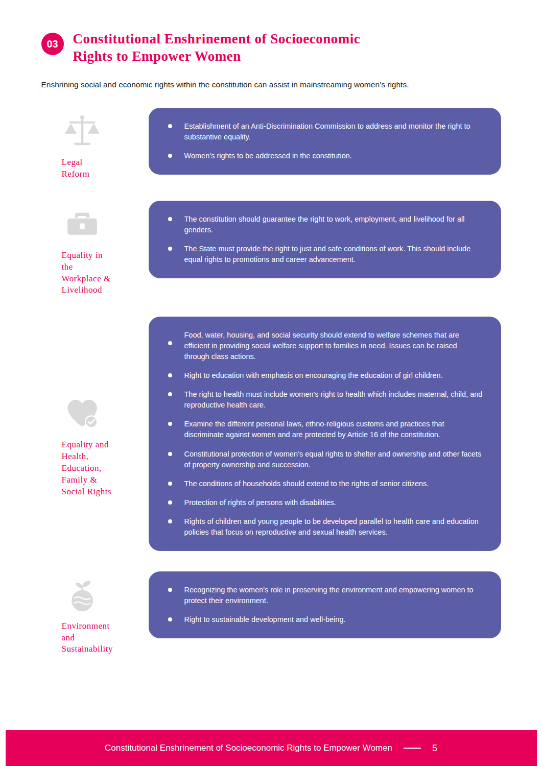03
Constitutional Enshrinement of Socioeconomic
Rights to Empower Women
Enshrining social and economic rights within the constitution can assist in mainstreaming women’s rights.
Legal
Reform
Establishment of an Anti-Discrimination Commission to address and monitor the right to substantive equality.
Women’s rights to be addressed in the constitution.
Equality in
the
Workplace &
Livelihood
The constitution should guarantee the right to work, employment, and livelihood for all genders.
The State must provide the right to just and safe conditions of work. This should include equal rights to promotions and career advancement.
Equality and
Health,
Education,
Family &
Social Rights
Food, water, housing, and social security should extend to welfare schemes that are efficient in providing social welfare support to families in need. Issues can be raised through class actions.
Right to education with emphasis on encouraging the education of girl children.
The right to health must include women's right to health which includes maternal, child, and reproductive health care.
Examine the different personal laws, ethno-religious customs and practices that discriminate against women and are protected by Article 16 of the constitution.
Constitutional protection of women’s equal rights to shelter and ownership and other facets of property ownership and succession.
The conditions of households should extend to the rights of senior citizens.
Protection of rights of persons with disabilities.
Rights of children and young people to be developed parallel to health care and education policies that focus on reproductive and sexual health services.
Environment
and
Sustainability
Recognizing the women's role in preserving the environment and empowering women to protect their environment.
Right to sustainable development and well-being.
Constitutional Enshrinement of Socioeconomic Rights to Empower Women 5